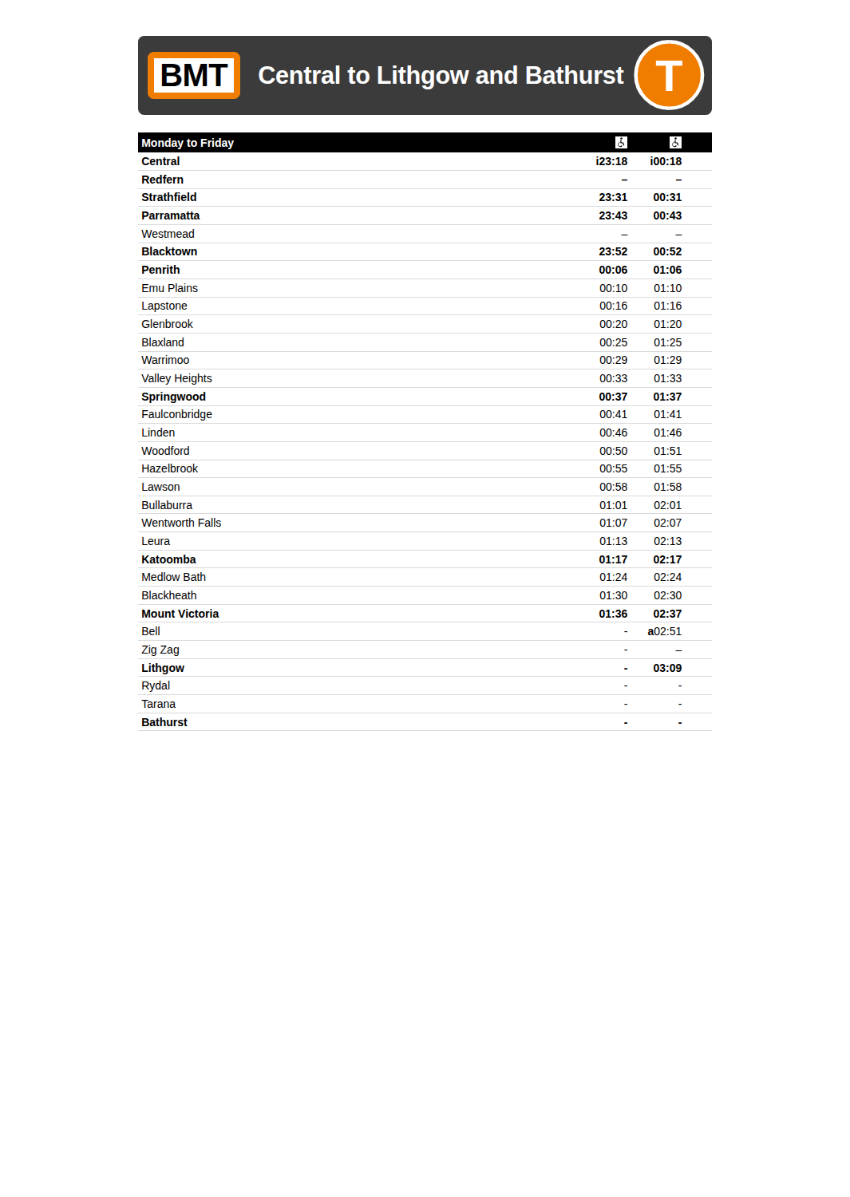BMT
Central to Lithgow and Bathurst
T
| Monday to Friday | | | |
| --- | --- | --- | --- |
| Central | i 23:18 | i 00:18 | |
| Redfern | – | – | |
| Strathfield | 23:31 | 00:31 | |
| Parramatta | 23:43 | 00:43 | |
| Westmead | – | – | |
| Blacktown | 23:52 | 00:52 | |
| Penrith | 00:06 | 01:06 | |
| Emu Plains | 00:10 | 01:10 | |
| Lapstone | 00:16 | 01:16 | |
| Glenbrook | 00:20 | 01:20 | |
| Blaxland | 00:25 | 01:25 | |
| Warrimoo | 00:29 | 01:29 | |
| Valley Heights | 00:33 | 01:33 | |
| Springwood | 00:37 | 01:37 | |
| Faulconbridge | 00:41 | 01:41 | |
| Linden | 00:46 | 01:46 | |
| Woodford | 00:50 | 01:51 | |
| Hazelbrook | 00:55 | 01:55 | |
| Lawson | 00:58 | 01:58 | |
| Bullaburra | 01:01 | 02:01 | |
| Wentworth Falls | 01:07 | 02:07 | |
| Leura | 01:13 | 02:13 | |
| Katoomba | 01:17 | 02:17 | |
| Medlow Bath | 01:24 | 02:24 | |
| Blackheath | 01:30 | 02:30 | |
| Mount Victoria | 01:36 | 02:37 | |
| Bell | - | a 02:51 | |
| Zig Zag | - | – | |
| Lithgow | - | 03:09 | |
| Rydal | - | - | |
| Tarana | - | - | |
| Bathurst | - | - | |